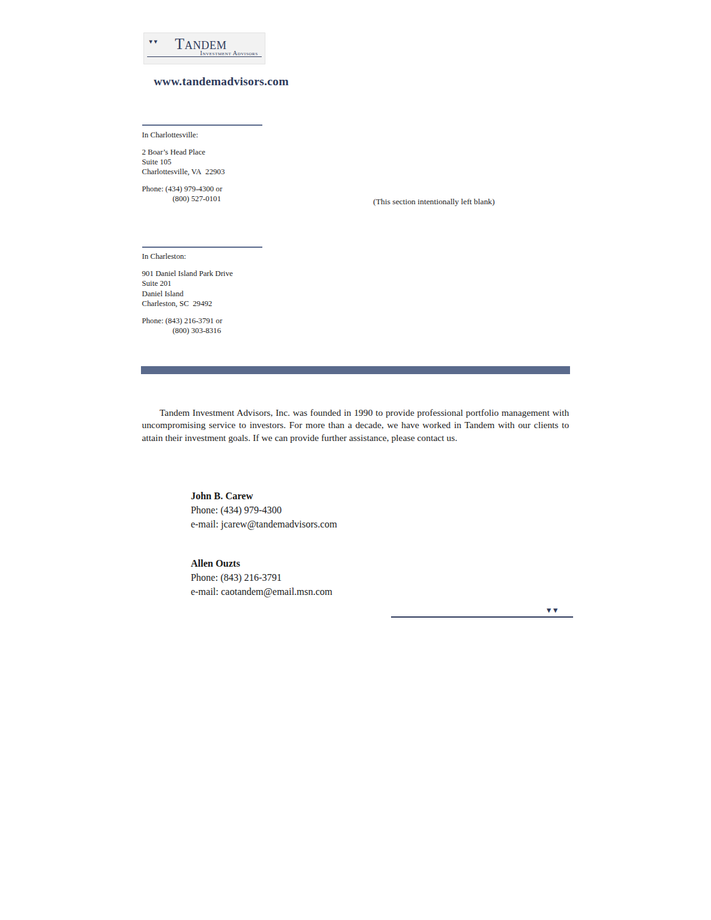▼▼ Tandem Investment Advisors
www.tandemadvisors.com
In Charlottesville:
2 Boar’s Head Place
Suite 105
Charlottesville, VA 22903
Phone: (434) 979-4300 or
(800) 527-0101
(This section intentionally left blank)
In Charleston:
901 Daniel Island Park Drive
Suite 201
Daniel Island
Charleston, SC 29492
Phone: (843) 216-3791 or
(800) 303-8316
Tandem Investment Advisors, Inc. was founded in 1990 to provide professional portfolio management with uncompromising service to investors. For more than a decade, we have worked in Tandem with our clients to attain their investment goals. If we can provide further assistance, please contact us.
John B. Carew
Phone: (434) 979-4300
e-mail: jcarew@tandemadvisors.com
Allen Ouzts
Phone: (843) 216-3791
e-mail: caotandem@email.msn.com
▼▼